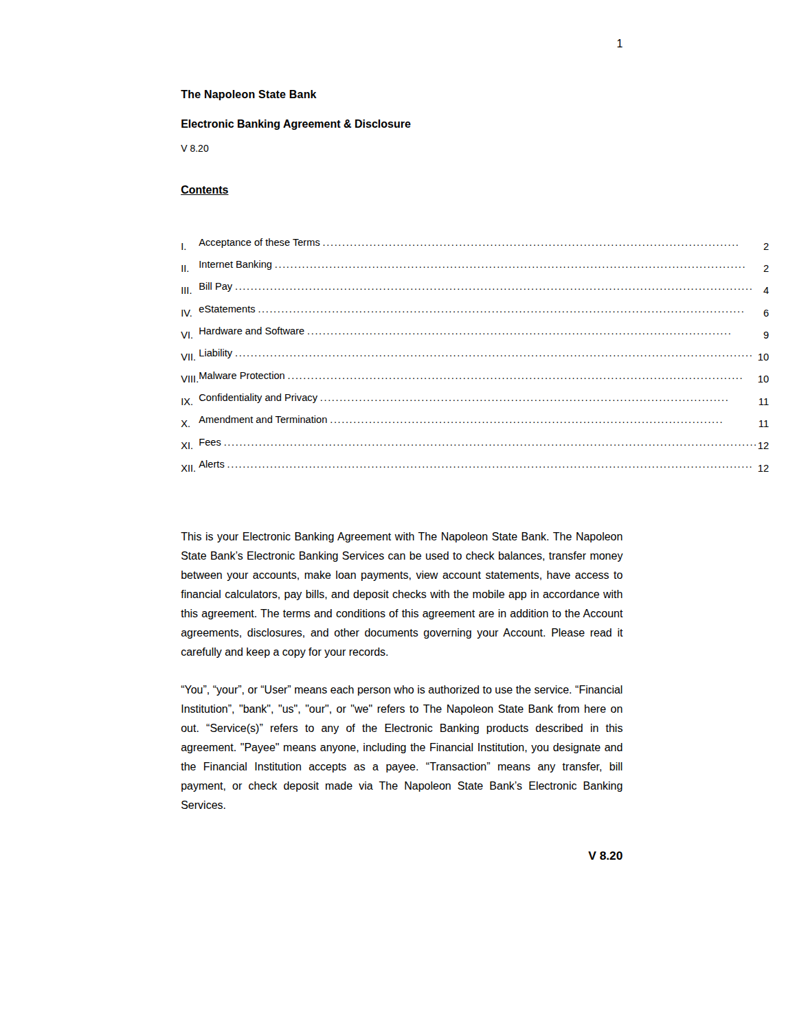1
The Napoleon State Bank
Electronic Banking Agreement & Disclosure
V 8.20
Contents
| I. | Acceptance of these Terms ........................................................................................................... | 2 |
| II. | Internet Banking ......................................................................................................................... | 2 |
| III. | Bill Pay ..................................................................................................................................... | 4 |
| IV. | eStatements ............................................................................................................................. | 6 |
| VI. | Hardware and Software ............................................................................................................. | 9 |
| VII. | Liability ..................................................................................................................................... | 10 |
| VIII. | Malware Protection ..................................................................................................................... | 10 |
| IX. | Confidentiality and Privacy ......................................................................................................... | 11 |
| X. | Amendment and Termination ..................................................................................................... | 11 |
| XI. | Fees ......................................................................................................................................... | 12 |
| XII. | Alerts ....................................................................................................................................... | 12 |
This is your Electronic Banking Agreement with The Napoleon State Bank. The Napoleon State Bank’s Electronic Banking Services can be used to check balances, transfer money between your accounts, make loan payments, view account statements, have access to financial calculators, pay bills, and deposit checks with the mobile app in accordance with this agreement. The terms and conditions of this agreement are in addition to the Account agreements, disclosures, and other documents governing your Account. Please read it carefully and keep a copy for your records.
“You”, “your”, or “User” means each person who is authorized to use the service. “Financial Institution”, "bank", "us", "our", or "we" refers to The Napoleon State Bank from here on out. “Service(s)” refers to any of the Electronic Banking products described in this agreement. "Payee" means anyone, including the Financial Institution, you designate and the Financial Institution accepts as a payee. “Transaction” means any transfer, bill payment, or check deposit made via The Napoleon State Bank’s Electronic Banking Services.
V 8.20